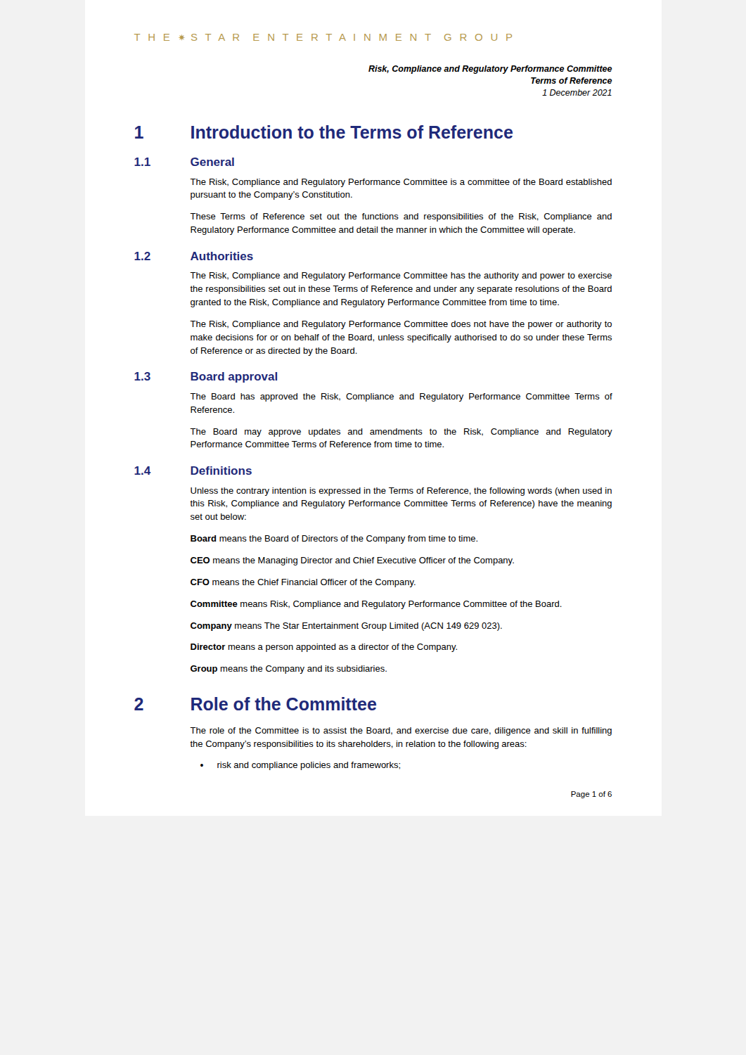T H E ✷ S T A R E N T E R T A I N M E N T G R O U P
Risk, Compliance and Regulatory Performance Committee
Terms of Reference
1 December 2021
1 Introduction to the Terms of Reference
1.1 General
The Risk, Compliance and Regulatory Performance Committee is a committee of the Board established pursuant to the Company’s Constitution.
These Terms of Reference set out the functions and responsibilities of the Risk, Compliance and Regulatory Performance Committee and detail the manner in which the Committee will operate.
1.2 Authorities
The Risk, Compliance and Regulatory Performance Committee has the authority and power to exercise the responsibilities set out in these Terms of Reference and under any separate resolutions of the Board granted to the Risk, Compliance and Regulatory Performance Committee from time to time.
The Risk, Compliance and Regulatory Performance Committee does not have the power or authority to make decisions for or on behalf of the Board, unless specifically authorised to do so under these Terms of Reference or as directed by the Board.
1.3 Board approval
The Board has approved the Risk, Compliance and Regulatory Performance Committee Terms of Reference.
The Board may approve updates and amendments to the Risk, Compliance and Regulatory Performance Committee Terms of Reference from time to time.
1.4 Definitions
Unless the contrary intention is expressed in the Terms of Reference, the following words (when used in this Risk, Compliance and Regulatory Performance Committee Terms of Reference) have the meaning set out below:
Board means the Board of Directors of the Company from time to time.
CEO means the Managing Director and Chief Executive Officer of the Company.
CFO means the Chief Financial Officer of the Company.
Committee means Risk, Compliance and Regulatory Performance Committee of the Board.
Company means The Star Entertainment Group Limited (ACN 149 629 023).
Director means a person appointed as a director of the Company.
Group means the Company and its subsidiaries.
2 Role of the Committee
The role of the Committee is to assist the Board, and exercise due care, diligence and skill in fulfilling the Company’s responsibilities to its shareholders, in relation to the following areas:
risk and compliance policies and frameworks;
Page 1 of 6